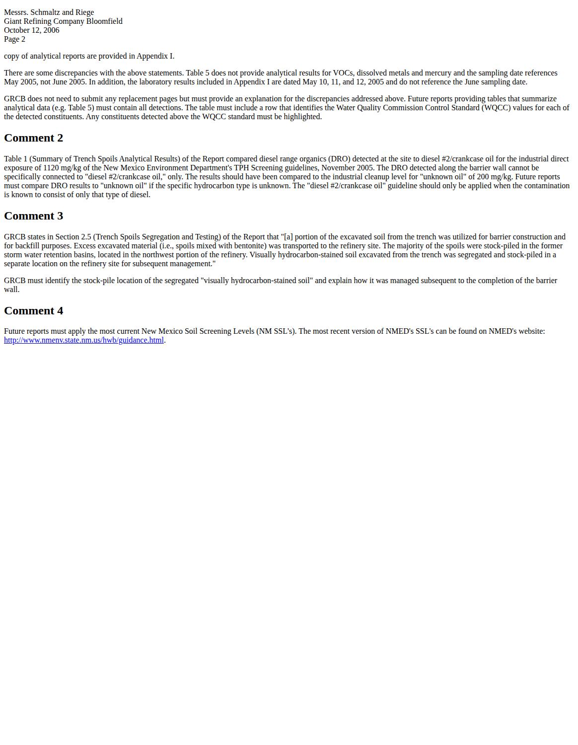Messrs. Schmaltz and Riege
Giant Refining Company Bloomfield
October 12, 2006
Page 2
copy of analytical reports are provided in Appendix I.
There are some discrepancies with the above statements. Table 5 does not provide analytical results for VOCs, dissolved metals and mercury and the sampling date references May 2005, not June 2005. In addition, the laboratory results included in Appendix I are dated May 10, 11, and 12, 2005 and do not reference the June sampling date.
GRCB does not need to submit any replacement pages but must provide an explanation for the discrepancies addressed above. Future reports providing tables that summarize analytical data (e.g. Table 5) must contain all detections. The table must include a row that identifies the Water Quality Commission Control Standard (WQCC) values for each of the detected constituents. Any constituents detected above the WQCC standard must be highlighted.
Comment 2
Table 1 (Summary of Trench Spoils Analytical Results) of the Report compared diesel range organics (DRO) detected at the site to diesel #2/crankcase oil for the industrial direct exposure of 1120 mg/kg of the New Mexico Environment Department's TPH Screening guidelines, November 2005. The DRO detected along the barrier wall cannot be specifically connected to "diesel #2/crankcase oil," only. The results should have been compared to the industrial cleanup level for "unknown oil" of 200 mg/kg. Future reports must compare DRO results to "unknown oil" if the specific hydrocarbon type is unknown. The "diesel #2/crankcase oil" guideline should only be applied when the contamination is known to consist of only that type of diesel.
Comment 3
GRCB states in Section 2.5 (Trench Spoils Segregation and Testing) of the Report that "[a] portion of the excavated soil from the trench was utilized for barrier construction and for backfill purposes. Excess excavated material (i.e., spoils mixed with bentonite) was transported to the refinery site. The majority of the spoils were stock-piled in the former storm water retention basins, located in the northwest portion of the refinery. Visually hydrocarbon-stained soil excavated from the trench was segregated and stock-piled in a separate location on the refinery site for subsequent management."
GRCB must identify the stock-pile location of the segregated "visually hydrocarbon-stained soil" and explain how it was managed subsequent to the completion of the barrier wall.
Comment 4
Future reports must apply the most current New Mexico Soil Screening Levels (NM SSL's). The most recent version of NMED's SSL's can be found on NMED's website: http://www.nmenv.state.nm.us/hwb/guidance.html.